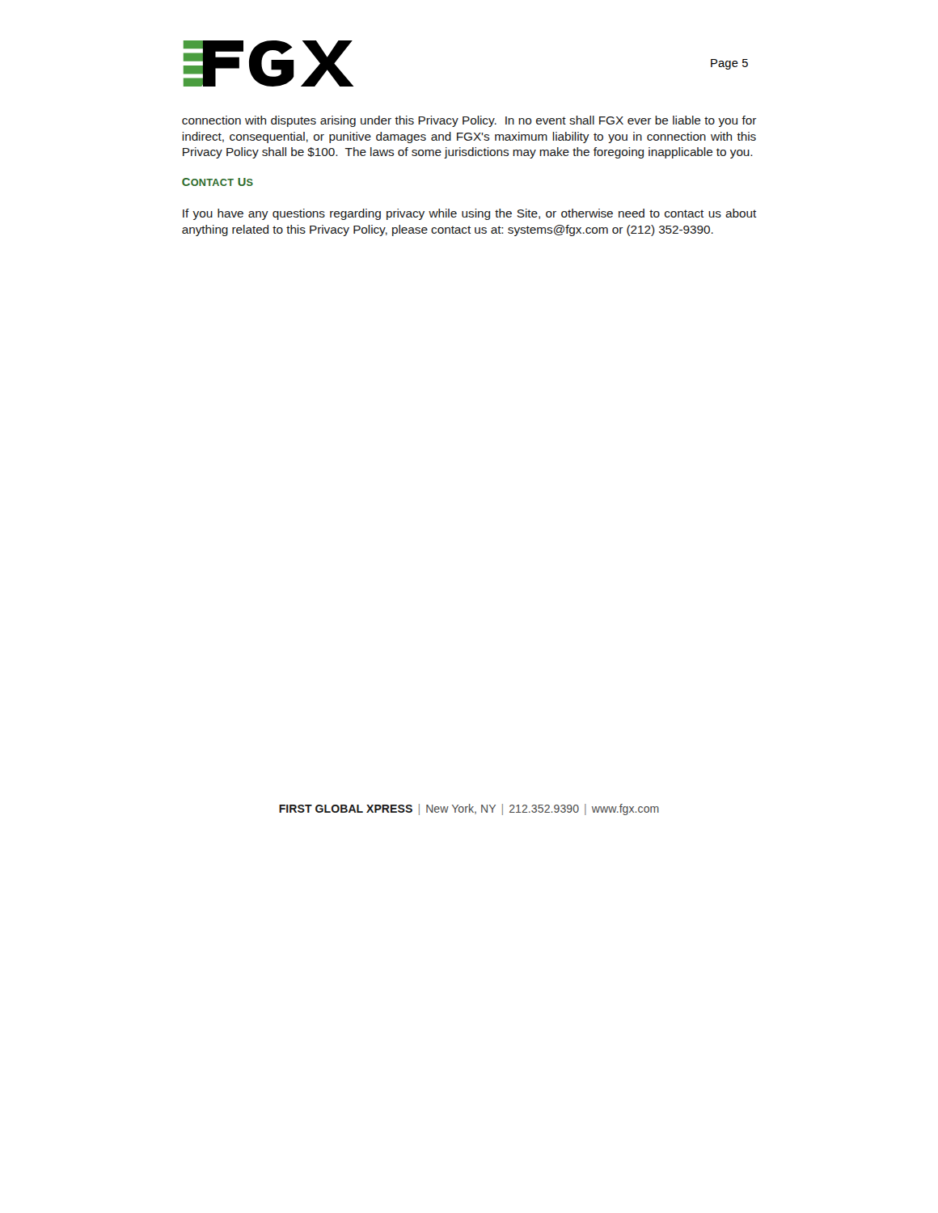Page 5
connection with disputes arising under this Privacy Policy. In no event shall FGX ever be liable to you for indirect, consequential, or punitive damages and FGX's maximum liability to you in connection with this Privacy Policy shall be $100. The laws of some jurisdictions may make the foregoing inapplicable to you.
CONTACT US
If you have any questions regarding privacy while using the Site, or otherwise need to contact us about anything related to this Privacy Policy, please contact us at: systems@fgx.com or (212) 352-9390.
FIRST GLOBAL XPRESS | New York, NY | 212.352.9390 | www.fgx.com